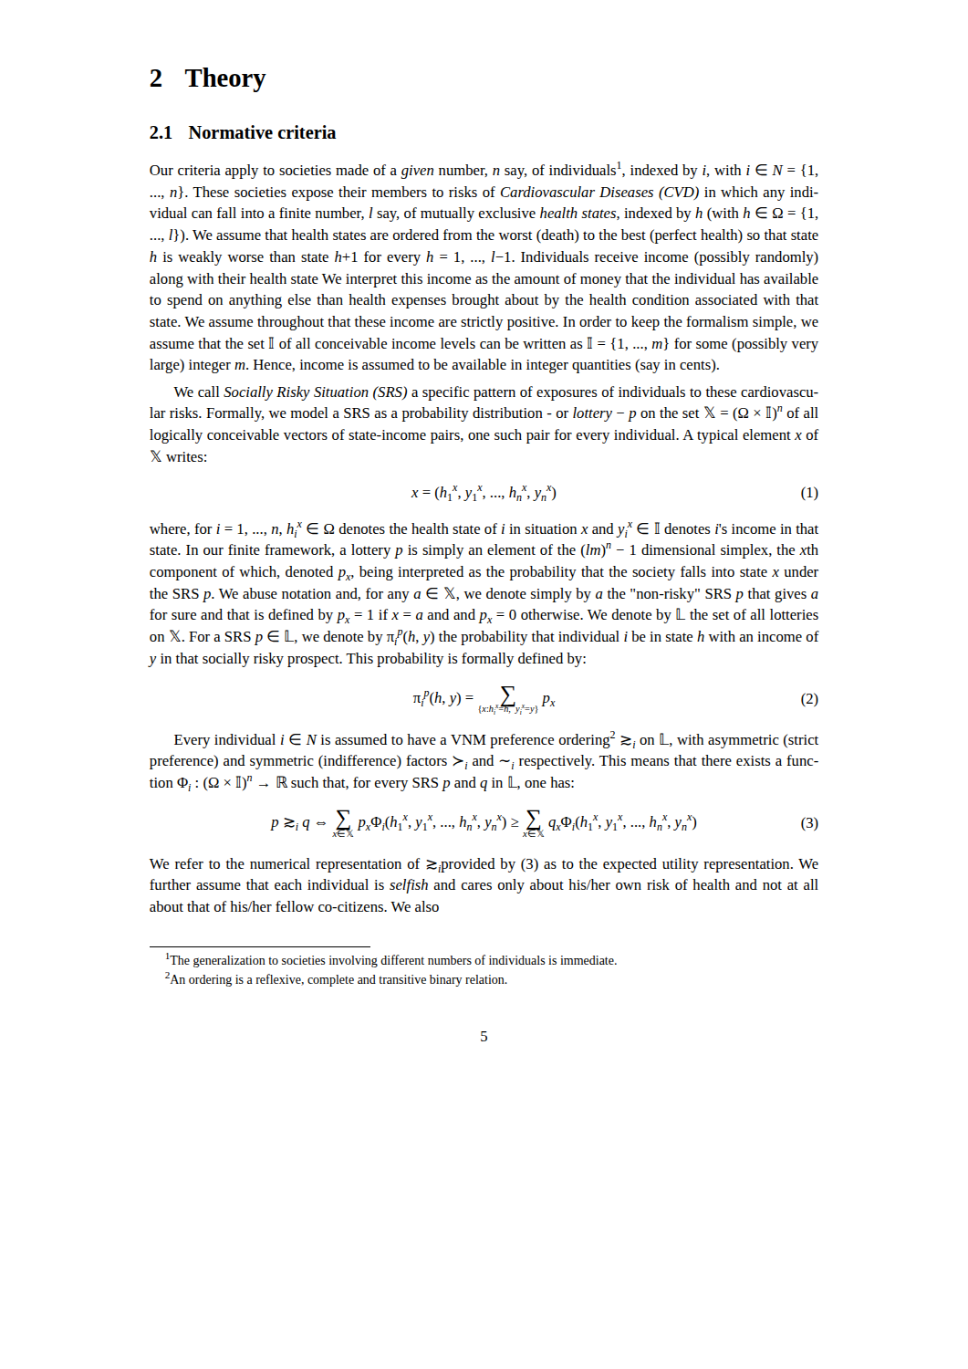2 Theory
2.1 Normative criteria
Our criteria apply to societies made of a given number, n say, of individuals1, indexed by i, with i ∈ N = {1, ..., n}. These societies expose their members to risks of Cardiovascular Diseases (CVD) in which any individual can fall into a finite number, l say, of mutually exclusive health states, indexed by h (with h ∈ Ω = {1, ..., l}). We assume that health states are ordered from the worst (death) to the best (perfect health) so that state h is weakly worse than state h+1 for every h = 1, ..., l−1. Individuals receive income (possibly randomly) along with their health state We interpret this income as the amount of money that the individual has available to spend on anything else than health expenses brought about by the health condition associated with that state. We assume throughout that these income are strictly positive. In order to keep the formalism simple, we assume that the set 𝕀 of all conceivable income levels can be written as 𝕀 = {1, ..., m} for some (possibly very large) integer m. Hence, income is assumed to be available in integer quantities (say in cents).
We call Socially Risky Situation (SRS) a specific pattern of exposures of individuals to these cardiovascular risks. Formally, we model a SRS as a probability distribution - or lottery − p on the set 𝕏 = (Ω × 𝕀)n of all logically conceivable vectors of state-income pairs, one such pair for every individual. A typical element x of 𝕏 writes:
x = (h1x, y1x, ..., hnx, ynx) (1)
where, for i = 1, ..., n, hix ∈ Ω denotes the health state of i in situation x and yix ∈ 𝕀 denotes i's income in that state. In our finite framework, a lottery p is simply an element of the (lm)n − 1 dimensional simplex, the xth component of which, denoted px, being interpreted as the probability that the society falls into state x under the SRS p. We abuse notation and, for any a ∈ 𝕏, we denote simply by a the "non-risky" SRS p that gives a for sure and that is defined by px = 1 if x = a and and px = 0 otherwise. We denote by 𝕃 the set of all lotteries on 𝕏. For a SRS p ∈ 𝕃, we denote by πip(h, y) the probability that individual i be in state h with an income of y in that socially risky prospect. This probability is formally defined by:
πip(h, y) = ∑{x:hix=h, yix=y} px (2)
Every individual i ∈ N is assumed to have a VNM preference ordering2 ≳i on 𝕃, with asymmetric (strict preference) and symmetric (indifference) factors ≻i and ∼i respectively. This means that there exists a function Φi : (Ω × 𝕀)n → ℝ such that, for every SRS p and q in 𝕃, one has:
p ≳i q ⇔ ∑x∈𝕏 pxΦi(h1x, y1x, ..., hnx, ynx) ≥ ∑x∈𝕏 qxΦi(h1x, y1x, ..., hnx, ynx) (3)
We refer to the numerical representation of ≳iprovided by (3) as to the expected utility representation. We further assume that each individual is selfish and cares only about his/her own risk of health and not at all about that of his/her fellow co-citizens. We also
1The generalization to societies involving different numbers of individuals is immediate.
2An ordering is a reflexive, complete and transitive binary relation.
5